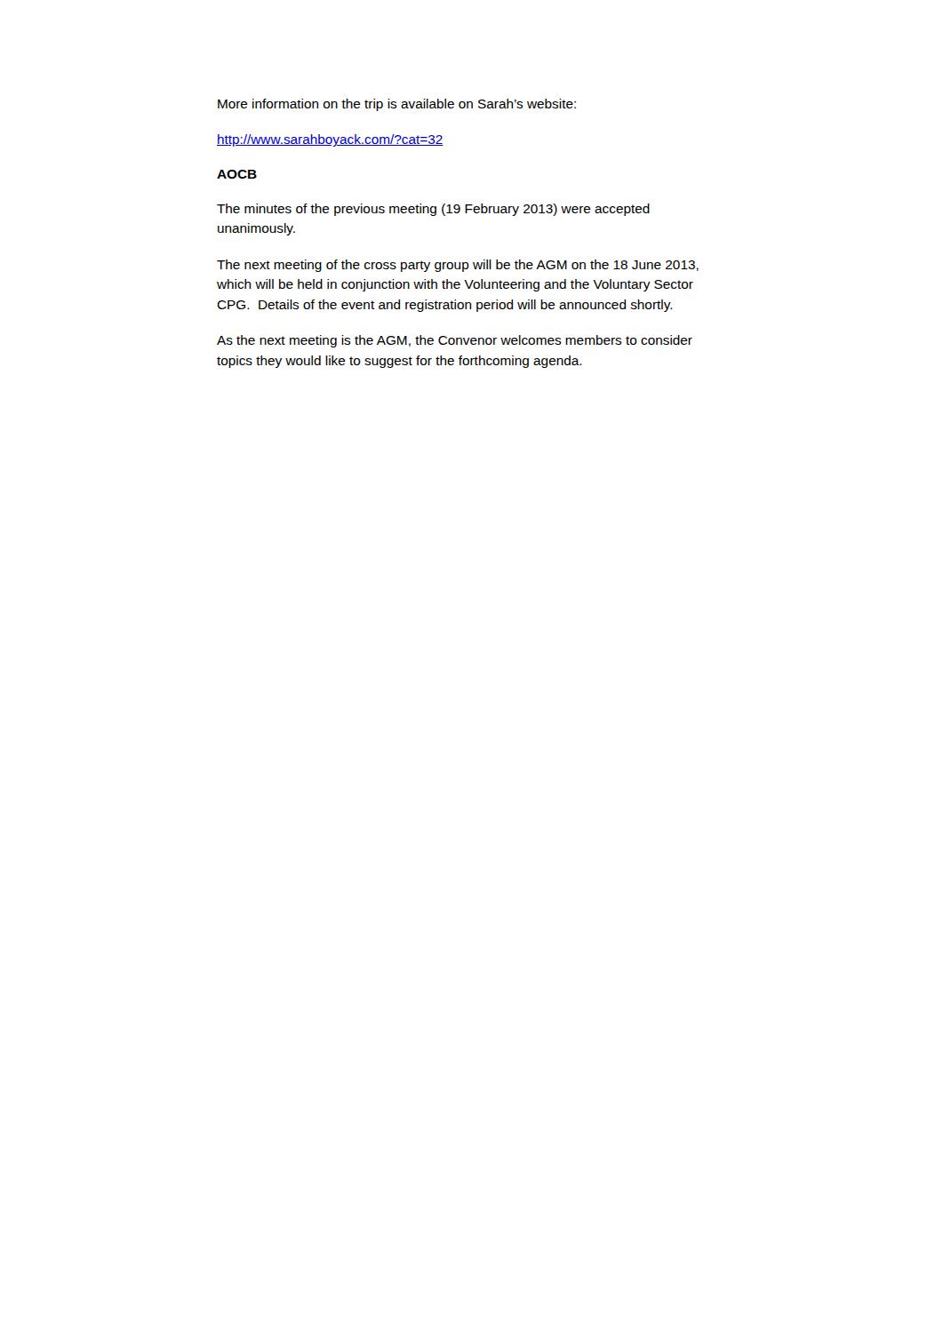More information on the trip is available on Sarah’s website:
http://www.sarahboyack.com/?cat=32
AOCB
The minutes of the previous meeting (19 February 2013) were accepted unanimously.
The next meeting of the cross party group will be the AGM on the 18 June 2013, which will be held in conjunction with the Volunteering and the Voluntary Sector CPG. Details of the event and registration period will be announced shortly.
As the next meeting is the AGM, the Convenor welcomes members to consider topics they would like to suggest for the forthcoming agenda.